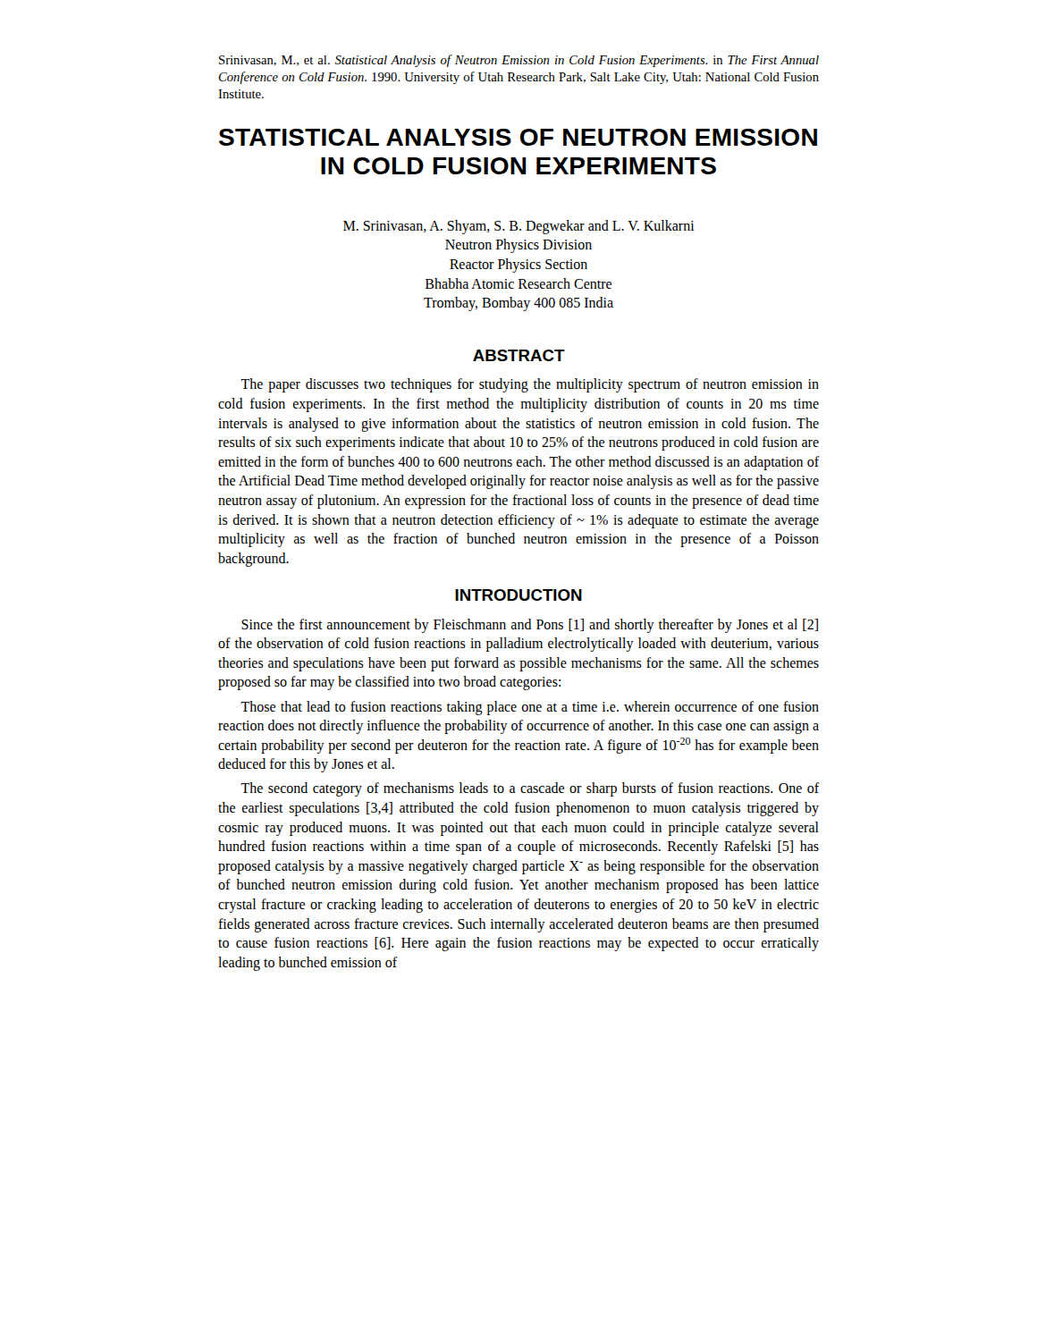Srinivasan, M., et al. Statistical Analysis of Neutron Emission in Cold Fusion Experiments. in The First Annual Conference on Cold Fusion. 1990. University of Utah Research Park, Salt Lake City, Utah: National Cold Fusion Institute.
STATISTICAL ANALYSIS OF NEUTRON EMISSION IN COLD FUSION EXPERIMENTS
M. Srinivasan, A. Shyam, S. B. Degwekar and L. V. Kulkarni
Neutron Physics Division
Reactor Physics Section
Bhabha Atomic Research Centre
Trombay, Bombay 400 085 India
ABSTRACT
The paper discusses two techniques for studying the multiplicity spectrum of neutron emission in cold fusion experiments. In the first method the multiplicity distribution of counts in 20 ms time intervals is analysed to give information about the statistics of neutron emission in cold fusion. The results of six such experiments indicate that about 10 to 25% of the neutrons produced in cold fusion are emitted in the form of bunches 400 to 600 neutrons each. The other method discussed is an adaptation of the Artificial Dead Time method developed originally for reactor noise analysis as well as for the passive neutron assay of plutonium. An expression for the fractional loss of counts in the presence of dead time is derived. It is shown that a neutron detection efficiency of ~ 1% is adequate to estimate the average multiplicity as well as the fraction of bunched neutron emission in the presence of a Poisson background.
INTRODUCTION
Since the first announcement by Fleischmann and Pons [1] and shortly thereafter by Jones et al [2] of the observation of cold fusion reactions in palladium electrolytically loaded with deuterium, various theories and speculations have been put forward as possible mechanisms for the same. All the schemes proposed so far may be classified into two broad categories:
Those that lead to fusion reactions taking place one at a time i.e. wherein occurrence of one fusion reaction does not directly influence the probability of occurrence of another. In this case one can assign a certain probability per second per deuteron for the reaction rate. A figure of 10-20 has for example been deduced for this by Jones et al.
The second category of mechanisms leads to a cascade or sharp bursts of fusion reactions. One of the earliest speculations [3,4] attributed the cold fusion phenomenon to muon catalysis triggered by cosmic ray produced muons. It was pointed out that each muon could in principle catalyze several hundred fusion reactions within a time span of a couple of microseconds. Recently Rafelski [5] has proposed catalysis by a massive negatively charged particle X- as being responsible for the observation of bunched neutron emission during cold fusion. Yet another mechanism proposed has been lattice crystal fracture or cracking leading to acceleration of deuterons to energies of 20 to 50 keV in electric fields generated across fracture crevices. Such internally accelerated deuteron beams are then presumed to cause fusion reactions [6]. Here again the fusion reactions may be expected to occur erratically leading to bunched emission of